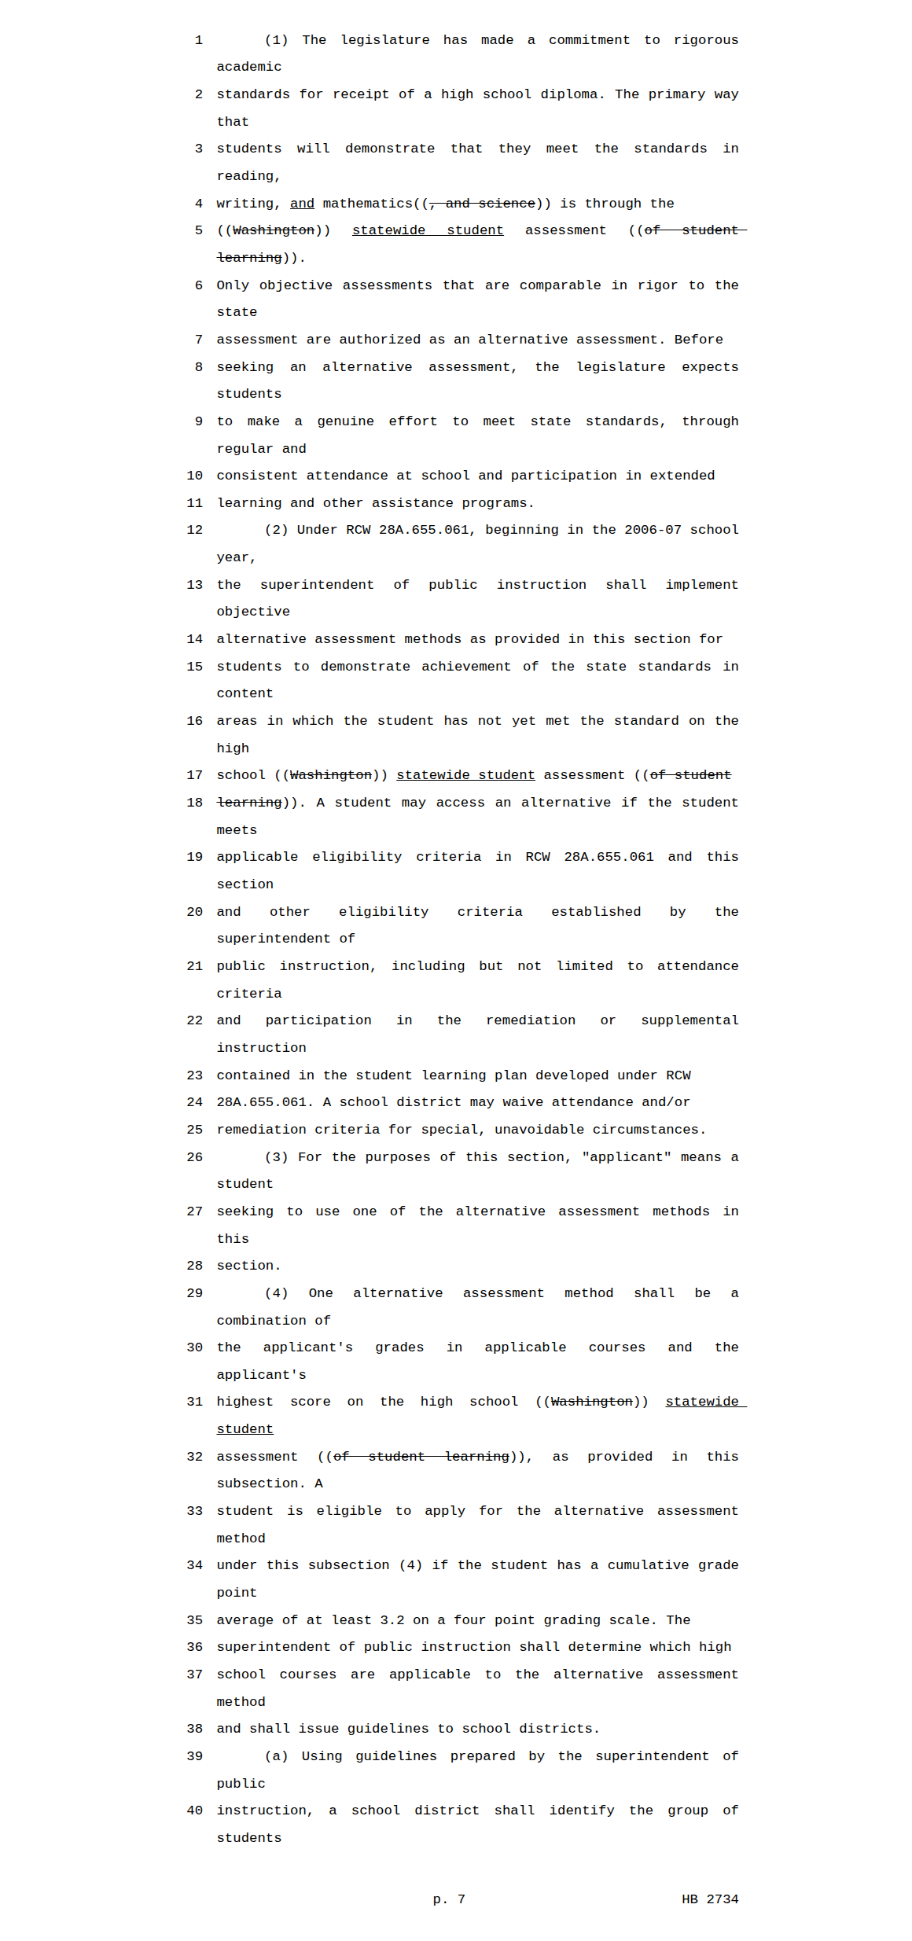(1) The legislature has made a commitment to rigorous academic
standards for receipt of a high school diploma. The primary way that
students will demonstrate that they meet the standards in reading,
writing, and mathematics((, and science)) is through the
((Washington)) statewide student assessment ((of student learning)).
Only objective assessments that are comparable in rigor to the state
assessment are authorized as an alternative assessment. Before
seeking an alternative assessment, the legislature expects students
to make a genuine effort to meet state standards, through regular and
consistent attendance at school and participation in extended
learning and other assistance programs.
(2) Under RCW 28A.655.061, beginning in the 2006-07 school year,
the superintendent of public instruction shall implement objective
alternative assessment methods as provided in this section for
students to demonstrate achievement of the state standards in content
areas in which the student has not yet met the standard on the high
school ((Washington)) statewide student assessment ((of student
learning)). A student may access an alternative if the student meets
applicable eligibility criteria in RCW 28A.655.061 and this section
and other eligibility criteria established by the superintendent of
public instruction, including but not limited to attendance criteria
and participation in the remediation or supplemental instruction
contained in the student learning plan developed under RCW
28A.655.061. A school district may waive attendance and/or
remediation criteria for special, unavoidable circumstances.
(3) For the purposes of this section, "applicant" means a student
seeking to use one of the alternative assessment methods in this
section.
(4) One alternative assessment method shall be a combination of
the applicant's grades in applicable courses and the applicant's
highest score on the high school ((Washington)) statewide student
assessment ((of student learning)), as provided in this subsection. A
student is eligible to apply for the alternative assessment method
under this subsection (4) if the student has a cumulative grade point
average of at least 3.2 on a four point grading scale. The
superintendent of public instruction shall determine which high
school courses are applicable to the alternative assessment method
and shall issue guidelines to school districts.
(a) Using guidelines prepared by the superintendent of public
instruction, a school district shall identify the group of students
p. 7 HB 2734